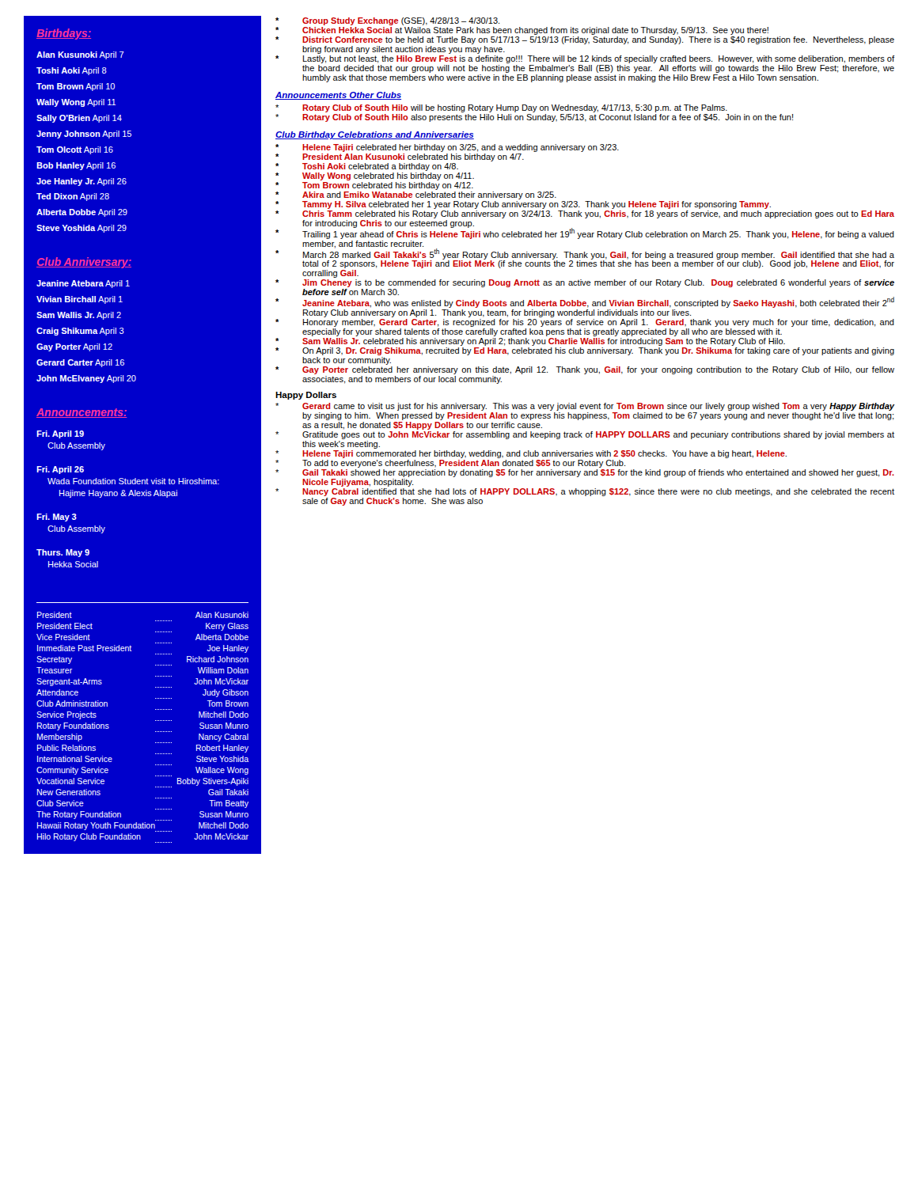Birthdays:
Alan Kusunoki April 7
Toshi Aoki April 8
Tom Brown April 10
Wally Wong April 11
Sally O'Brien April 14
Jenny Johnson April 15
Tom Olcott April 16
Bob Hanley April 16
Joe Hanley Jr. April 26
Ted Dixon April 28
Alberta Dobbe April 29
Steve Yoshida April 29
Club Anniversary:
Jeanine Atebara April 1
Vivian Birchall April 1
Sam Wallis Jr. April 2
Craig Shikuma April 3
Gay Porter April 12
Gerard Carter April 16
John McElvaney April 20
Announcements:
Fri. April 19 Club Assembly
Fri. April 26 Wada Foundation Student visit to Hiroshima: Hajime Hayano & Alexis Alapai
Fri. May 3 Club Assembly
Thurs. May 9 Hekka Social
| President | | Alan Kusunoki |
| President Elect | | Kerry Glass |
| Vice President | | Alberta Dobbe |
| Immediate Past President | | Joe Hanley |
| Secretary | | Richard Johnson |
| Treasurer | | William Dolan |
| Sergeant-at-Arms | | John McVickar |
| Attendance | | Judy Gibson |
| Club Administration | | Tom Brown |
| Service Projects | | Mitchell Dodo |
| Rotary Foundations | | Susan Munro |
| Membership | | Nancy Cabral |
| Public Relations | | Robert Hanley |
| International Service | | Steve Yoshida |
| Community Service | | Wallace Wong |
| Vocational Service | | Bobby Stivers-Apiki |
| New Generations | | Gail Takaki |
| Club Service | | Tim Beatty |
| The Rotary Foundation | | Susan Munro |
| Hawaii Rotary Youth Foundation | | Mitchell Dodo |
| Hilo Rotary Club Foundation | | John McVickar |
*
Group Study Exchange (GSE), 4/28/13 – 4/30/13.
*
Chicken Hekka Social at Wailoa State Park has been changed from its original date to Thursday, 5/9/13. See you there!
*
District Conference to be held at Turtle Bay on 5/17/13 – 5/19/13 (Friday, Saturday, and Sunday). There is a $40 registration fee. Nevertheless, please bring forward any silent auction ideas you may have.
*
Lastly, but not least, the Hilo Brew Fest is a definite go!!! There will be 12 kinds of specially crafted beers. However, with some deliberation, members of the board decided that our group will not be hosting the Embalmer's Ball (EB) this year. All efforts will go towards the Hilo Brew Fest; therefore, we humbly ask that those members who were active in the EB planning please assist in making the Hilo Brew Fest a Hilo Town sensation.
Announcements Other Clubs
*
Rotary Club of South Hilo will be hosting Rotary Hump Day on Wednesday, 4/17/13, 5:30 p.m. at The Palms.
*
Rotary Club of South Hilo also presents the Hilo Huli on Sunday, 5/5/13, at Coconut Island for a fee of $45. Join in on the fun!
Club Birthday Celebrations and Anniversaries
*
Helene Tajiri celebrated her birthday on 3/25, and a wedding anniversary on 3/23.
*
President Alan Kusunoki celebrated his birthday on 4/7.
*
Toshi Aoki celebrated a birthday on 4/8.
*
Wally Wong celebrated his birthday on 4/11.
*
Tom Brown celebrated his birthday on 4/12.
*
Akira and Emiko Watanabe celebrated their anniversary on 3/25.
*
Tammy H. Silva celebrated her 1 year Rotary Club anniversary on 3/23. Thank you Helene Tajiri for sponsoring Tammy.
*
Chris Tamm celebrated his Rotary Club anniversary on 3/24/13. Thank you, Chris, for 18 years of service, and much appreciation goes out to Ed Hara for introducing Chris to our esteemed group.
*
Trailing 1 year ahead of Chris is Helene Tajiri who celebrated her 19th year Rotary Club celebration on March 25. Thank you, Helene, for being a valued member, and fantastic recruiter.
*
March 28 marked Gail Takaki's 5th year Rotary Club anniversary. Thank you, Gail, for being a treasured group member. Gail identified that she had a total of 2 sponsors, Helene Tajiri and Eliot Merk (if she counts the 2 times that she has been a member of our club). Good job, Helene and Eliot, for corralling Gail.
*
Jim Cheney is to be commended for securing Doug Arnott as an active member of our Rotary Club. Doug celebrated 6 wonderful years of service before self on March 30.
*
Jeanine Atebara, who was enlisted by Cindy Boots and Alberta Dobbe, and Vivian Birchall, conscripted by Saeko Hayashi, both celebrated their 2nd Rotary Club anniversary on April 1. Thank you, team, for bringing wonderful individuals into our lives.
*
Honorary member, Gerard Carter, is recognized for his 20 years of service on April 1. Gerard, thank you very much for your time, dedication, and especially for your shared talents of those carefully crafted koa pens that is greatly appreciated by all who are blessed with it.
*
Sam Wallis Jr. celebrated his anniversary on April 2; thank you Charlie Wallis for introducing Sam to the Rotary Club of Hilo.
*
On April 3, Dr. Craig Shikuma, recruited by Ed Hara, celebrated his club anniversary. Thank you Dr. Shikuma for taking care of your patients and giving back to our community.
*
Gay Porter celebrated her anniversary on this date, April 12. Thank you, Gail, for your ongoing contribution to the Rotary Club of Hilo, our fellow associates, and to members of our local community.
Happy Dollars
*
Gerard came to visit us just for his anniversary. This was a very jovial event for Tom Brown since our lively group wished Tom a very Happy Birthday by singing to him. When pressed by President Alan to express his happiness, Tom claimed to be 67 years young and never thought he'd live that long; as a result, he donated $5 Happy Dollars to our terrific cause.
*
Gratitude goes out to John McVickar for assembling and keeping track of HAPPY DOLLARS and pecuniary contributions shared by jovial members at this week's meeting.
*
Helene Tajiri commemorated her birthday, wedding, and club anniversaries with 2 $50 checks. You have a big heart, Helene.
*
To add to everyone's cheerfulness, President Alan donated $65 to our Rotary Club.
*
Gail Takaki showed her appreciation by donating $5 for her anniversary and $15 for the kind group of friends who entertained and showed her guest, Dr. Nicole Fujiyama, hospitality.
*
Nancy Cabral identified that she had lots of HAPPY DOLLARS, a whopping $122, since there were no club meetings, and she celebrated the recent sale of Gay and Chuck's home. She was also